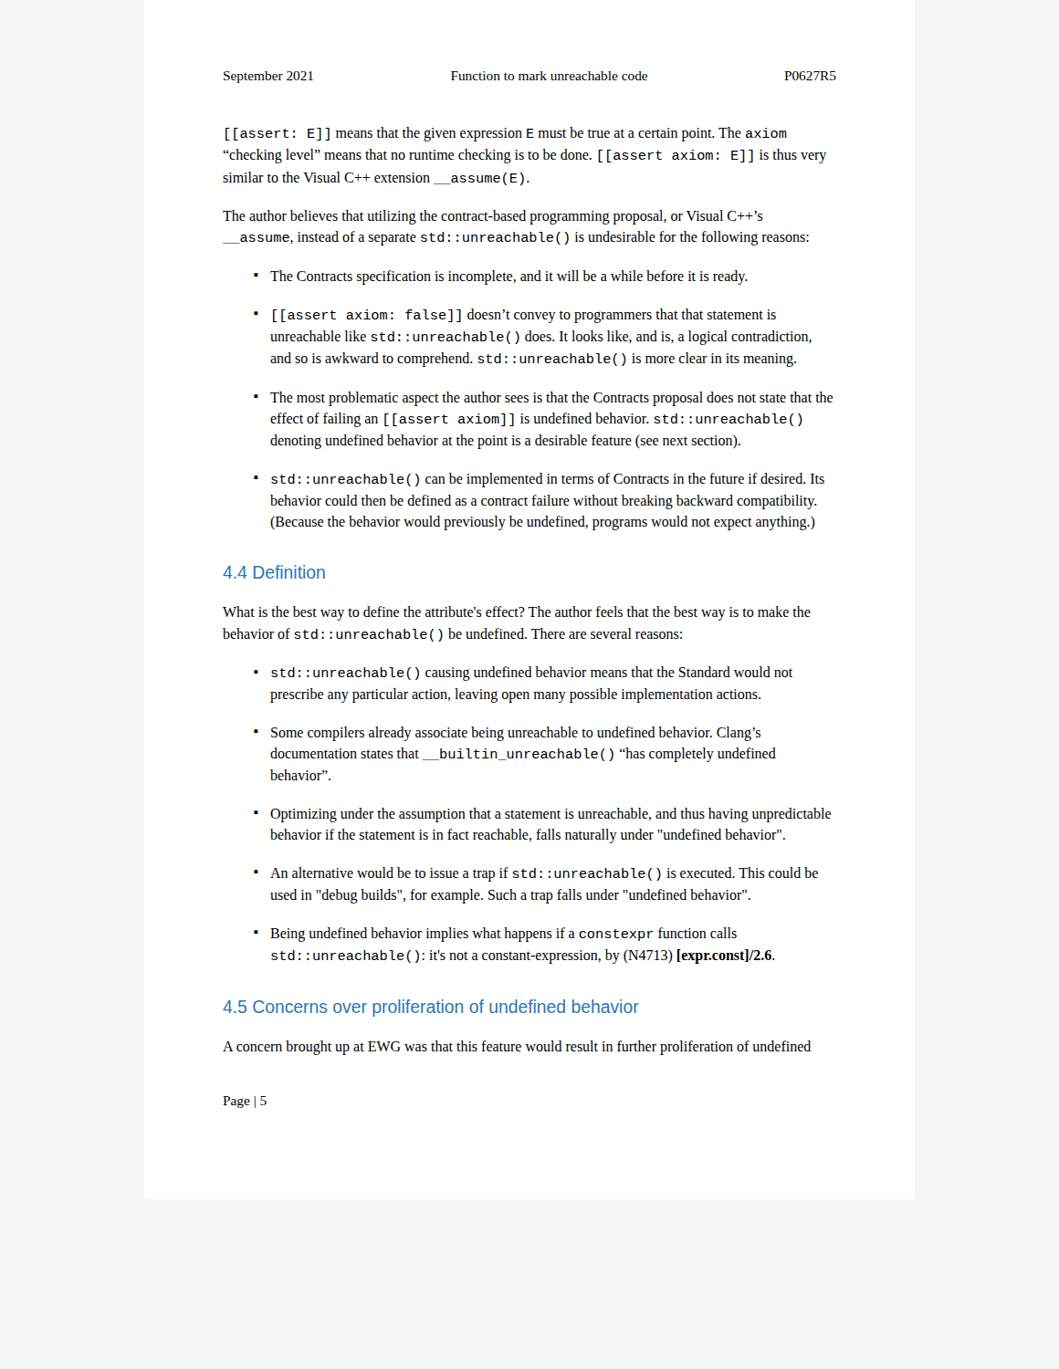September 2021
Function to mark unreachable code
P0627R5
[[assert: E]] means that the given expression E must be true at a certain point. The axiom “checking level” means that no runtime checking is to be done. [[assert axiom: E]] is thus very similar to the Visual C++ extension __assume(E).
The author believes that utilizing the contract-based programming proposal, or Visual C++’s __assume, instead of a separate std::unreachable() is undesirable for the following reasons:
The Contracts specification is incomplete, and it will be a while before it is ready.
[[assert axiom: false]] doesn’t convey to programmers that that statement is unreachable like std::unreachable() does. It looks like, and is, a logical contradiction, and so is awkward to comprehend. std::unreachable() is more clear in its meaning.
The most problematic aspect the author sees is that the Contracts proposal does not state that the effect of failing an [[assert axiom]] is undefined behavior. std::unreachable() denoting undefined behavior at the point is a desirable feature (see next section).
std::unreachable() can be implemented in terms of Contracts in the future if desired. Its behavior could then be defined as a contract failure without breaking backward compatibility. (Because the behavior would previously be undefined, programs would not expect anything.)
4.4 Definition
What is the best way to define the attribute's effect? The author feels that the best way is to make the behavior of std::unreachable() be undefined. There are several reasons:
std::unreachable() causing undefined behavior means that the Standard would not prescribe any particular action, leaving open many possible implementation actions.
Some compilers already associate being unreachable to undefined behavior. Clang’s documentation states that __builtin_unreachable() “has completely undefined behavior”.
Optimizing under the assumption that a statement is unreachable, and thus having unpredictable behavior if the statement is in fact reachable, falls naturally under "undefined behavior".
An alternative would be to issue a trap if std::unreachable() is executed. This could be used in "debug builds", for example. Such a trap falls under "undefined behavior".
Being undefined behavior implies what happens if a constexpr function calls std::unreachable(): it's not a constant-expression, by (N4713) [expr.const]/2.6.
4.5 Concerns over proliferation of undefined behavior
A concern brought up at EWG was that this feature would result in further proliferation of undefined
Page | 5